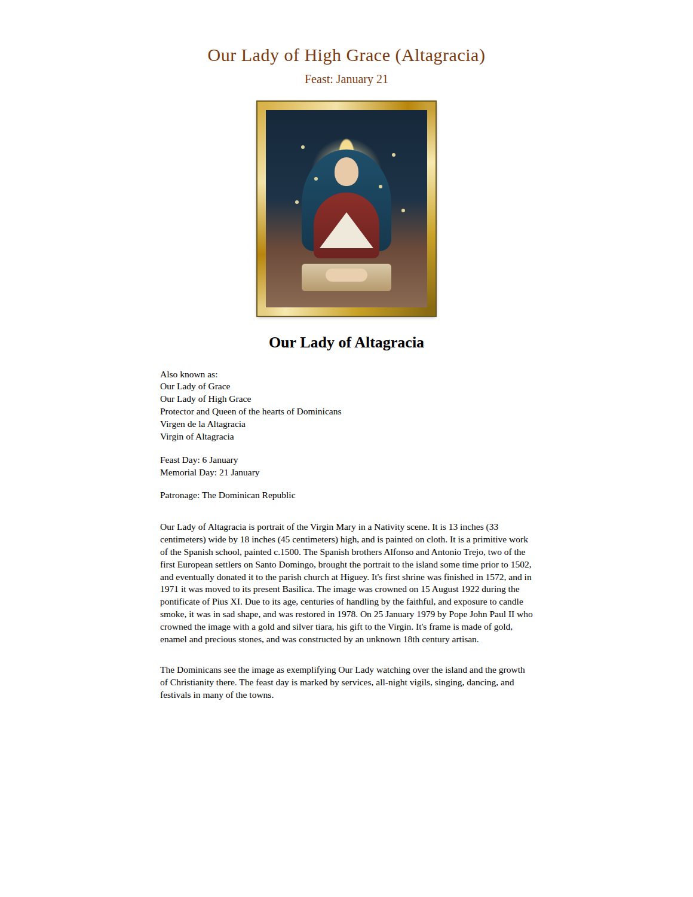Our Lady of High Grace (Altagracia)
Feast: January 21
Our Lady of Altagracia
Also known as:
Our Lady of Grace
Our Lady of High Grace
Protector and Queen of the hearts of Dominicans
Virgen de la Altagracia
Virgin of Altagracia
Feast Day: 6 January
Memorial Day: 21 January
Patronage: The Dominican Republic
Our Lady of Altagracia is portrait of the Virgin Mary in a Nativity scene. It is 13 inches (33 centimeters) wide by 18 inches (45 centimeters) high, and is painted on cloth. It is a primitive work of the Spanish school, painted c.1500. The Spanish brothers Alfonso and Antonio Trejo, two of the first European settlers on Santo Domingo, brought the portrait to the island some time prior to 1502, and eventually donated it to the parish church at Higuey. It's first shrine was finished in 1572, and in 1971 it was moved to its present Basilica. The image was crowned on 15 August 1922 during the pontificate of Pius XI. Due to its age, centuries of handling by the faithful, and exposure to candle smoke, it was in sad shape, and was restored in 1978. On 25 January 1979 by Pope John Paul II who crowned the image with a gold and silver tiara, his gift to the Virgin. It's frame is made of gold, enamel and precious stones, and was constructed by an unknown 18th century artisan.
The Dominicans see the image as exemplifying Our Lady watching over the island and the growth of Christianity there. The feast day is marked by services, all-night vigils, singing, dancing, and festivals in many of the towns.